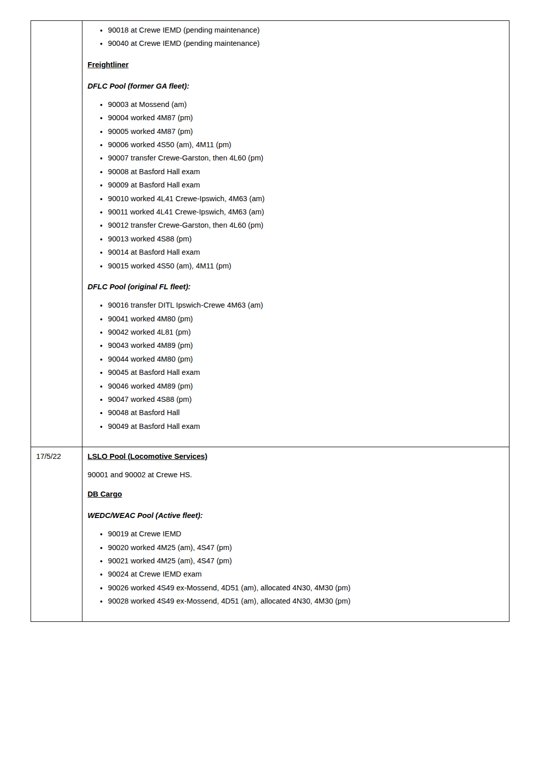| | 90018 at Crewe IEMD (pending maintenance) 90040 at Crewe IEMD (pending maintenance) Freightliner DFLC Pool (former GA fleet): 90003 at Mossend (am) 90004 worked 4M87 (pm) 90005 worked 4M87 (pm) 90006 worked 4S50 (am), 4M11 (pm) 90007 transfer Crewe-Garston, then 4L60 (pm) 90008 at Basford Hall exam 90009 at Basford Hall exam 90010 worked 4L41 Crewe-Ipswich, 4M63 (am) 90011 worked 4L41 Crewe-Ipswich, 4M63 (am) 90012 transfer Crewe-Garston, then 4L60 (pm) 90013 worked 4S88 (pm) 90014 at Basford Hall exam 90015 worked 4S50 (am), 4M11 (pm) DFLC Pool (original FL fleet): 90016 transfer DITL Ipswich-Crewe 4M63 (am) 90041 worked 4M80 (pm) 90042 worked 4L81 (pm) 90043 worked 4M89 (pm) 90044 worked 4M80 (pm) 90045 at Basford Hall exam 90046 worked 4M89 (pm) 90047 worked 4S88 (pm) 90048 at Basford Hall 90049 at Basford Hall exam |
| 17/5/22 | LSLO Pool (Locomotive Services) 90001 and 90002 at Crewe HS. DB Cargo WEDC/WEAC Pool (Active fleet): 90019 at Crewe IEMD 90020 worked 4M25 (am), 4S47 (pm) 90021 worked 4M25 (am), 4S47 (pm) 90024 at Crewe IEMD exam 90026 worked 4S49 ex-Mossend, 4D51 (am), allocated 4N30, 4M30 (pm) 90028 worked 4S49 ex-Mossend, 4D51 (am), allocated 4N30, 4M30 (pm) |